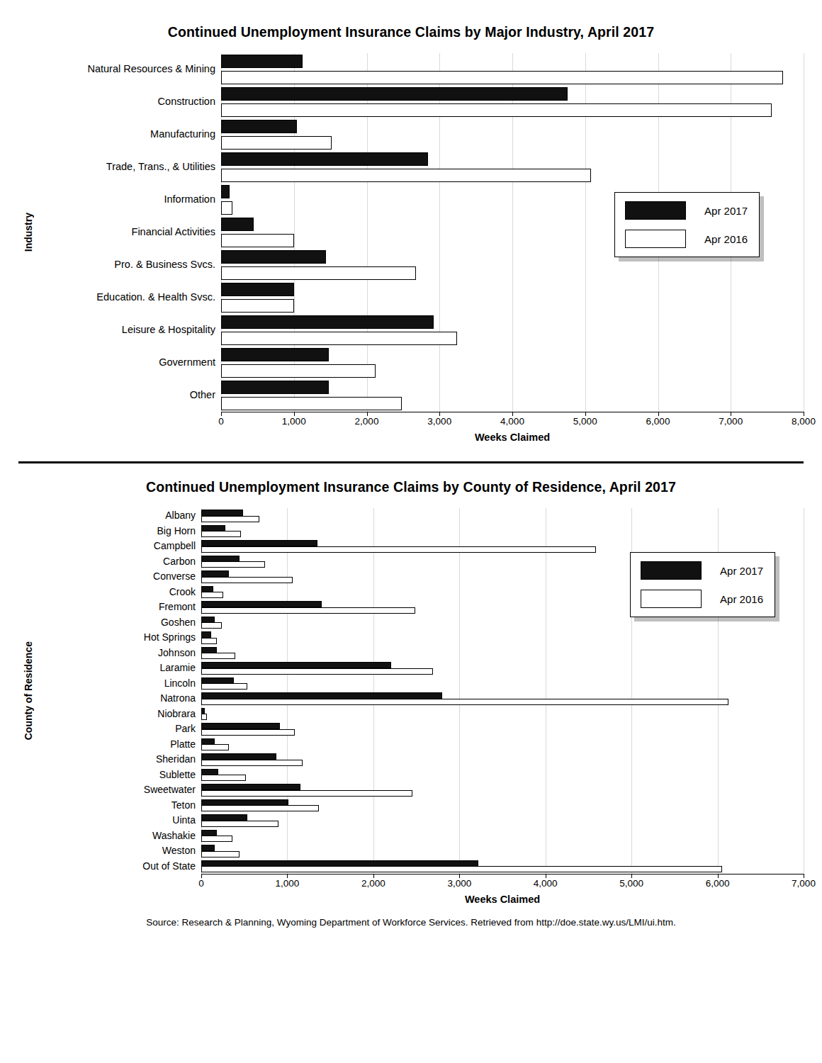Continued Unemployment Insurance Claims by Major Industry, April 2017
Industry
Apr 2017
Apr 2016
Natural Resources & Mining
Construction
Manufacturing
Trade, Trans., & Utilities
Information
Financial Activities
Pro. & Business Svcs.
Education. & Health Svsc.
Leisure & Hospitality
Government
Other
0 1,000 2,000 3,000 4,000 5,000 6,000 7,000 8,000
Weeks Claimed
Continued Unemployment Insurance Claims by County of Residence, April 2017
County of Residence
Apr 2017
Apr 2016
Albany
Big Horn
Campbell
Carbon
Converse
Crook
Fremont
Goshen
Hot Springs
Johnson
Laramie
Lincoln
Natrona
Niobrara
Park
Platte
Sheridan
Sublette
Sweetwater
Teton
Uinta
Washakie
Weston
Out of State
0 1,000 2,000 3,000 4,000 5,000 6,000 7,000
Weeks Claimed
Source: Research & Planning, Wyoming Department of Workforce Services. Retrieved from http://doe.state.wy.us/LMI/ui.htm.